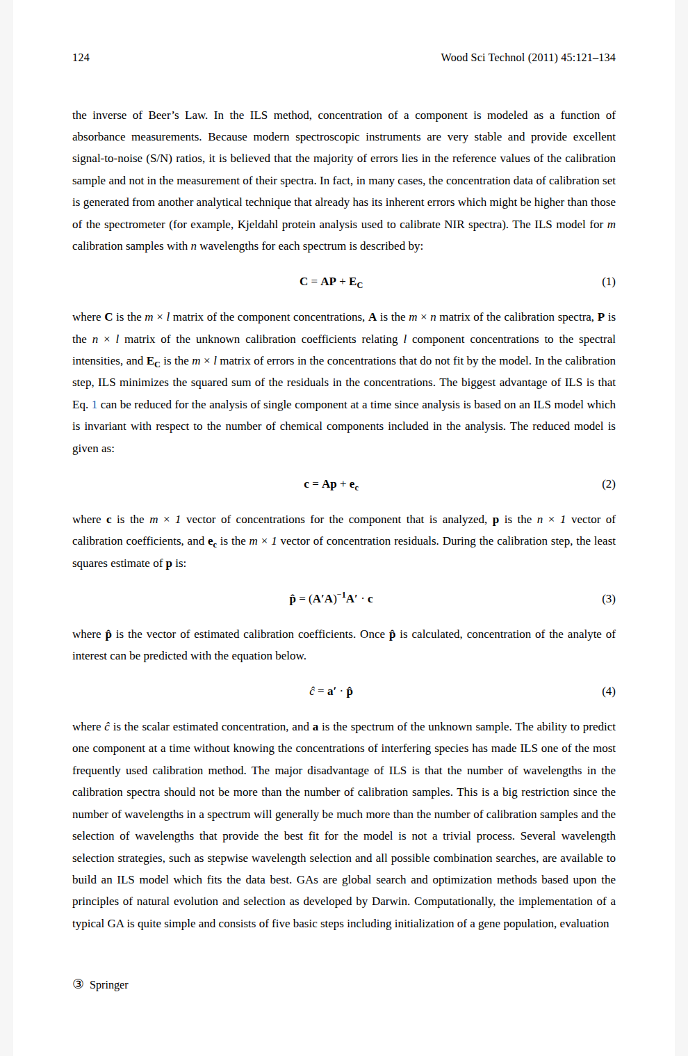124 Wood Sci Technol (2011) 45:121–134
the inverse of Beer’s Law. In the ILS method, concentration of a component is modeled as a function of absorbance measurements. Because modern spectroscopic instruments are very stable and provide excellent signal-to-noise (S/N) ratios, it is believed that the majority of errors lies in the reference values of the calibration sample and not in the measurement of their spectra. In fact, in many cases, the concentration data of calibration set is generated from another analytical technique that already has its inherent errors which might be higher than those of the spectrometer (for example, Kjeldahl protein analysis used to calibrate NIR spectra). The ILS model for m calibration samples with n wavelengths for each spectrum is described by:
C = AP + EC
(1)
where C is the m × l matrix of the component concentrations, A is the m × n matrix of the calibration spectra, P is the n × l matrix of the unknown calibration coefficients relating l component concentrations to the spectral intensities, and EC is the m × l matrix of errors in the concentrations that do not fit by the model. In the calibration step, ILS minimizes the squared sum of the residuals in the concentrations. The biggest advantage of ILS is that Eq. 1 can be reduced for the analysis of single component at a time since analysis is based on an ILS model which is invariant with respect to the number of chemical components included in the analysis. The reduced model is given as:
c = Ap + ec
(2)
where c is the m × 1 vector of concentrations for the component that is analyzed, p is the n × 1 vector of calibration coefficients, and ec is the m × 1 vector of concentration residuals. During the calibration step, the least squares estimate of p is:
p̂ = (A′A)−1A′ · c
(3)
where p̂ is the vector of estimated calibration coefficients. Once p̂ is calculated, concentration of the analyte of interest can be predicted with the equation below.
ĉ = a′ · p̂
(4)
where ĉ is the scalar estimated concentration, and a is the spectrum of the unknown sample. The ability to predict one component at a time without knowing the concentrations of interfering species has made ILS one of the most frequently used calibration method. The major disadvantage of ILS is that the number of wavelengths in the calibration spectra should not be more than the number of calibration samples. This is a big restriction since the number of wavelengths in a spectrum will generally be much more than the number of calibration samples and the selection of wavelengths that provide the best fit for the model is not a trivial process. Several wavelength selection strategies, such as stepwise wavelength selection and all possible combination searches, are available to build an ILS model which fits the data best. GAs are global search and optimization methods based upon the principles of natural evolution and selection as developed by Darwin. Computationally, the implementation of a typical GA is quite simple and consists of five basic steps including initialization of a gene population, evaluation
③ Springer